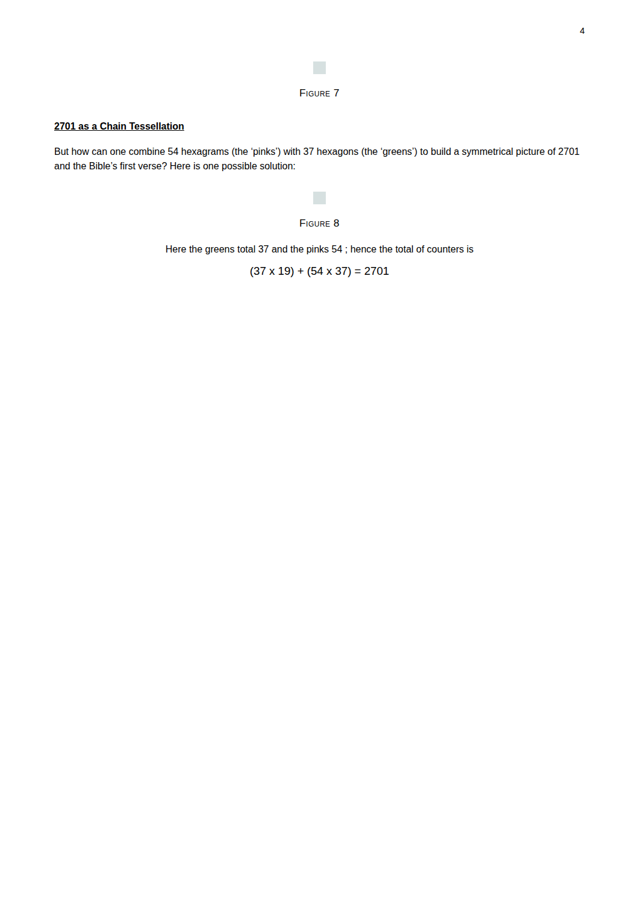4
Figure 7
2701 as a Chain Tessellation
But how can one combine 54 hexagrams (the ‘pinks’) with 37 hexagons (the ‘greens’) to build a symmetrical picture of 2701 and the Bible’s first verse? Here is one possible solution:
Figure 8
Here the greens total 37 and the pinks 54 ; hence the total of counters is
(37 x 19) + (54 x 37) = 2701